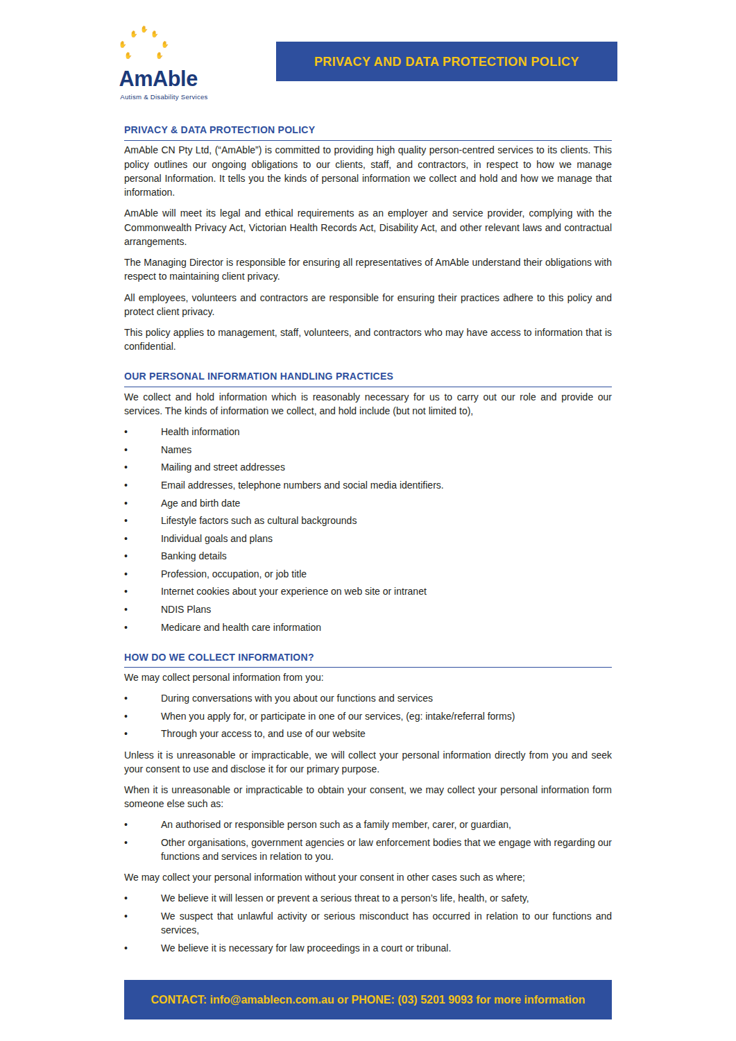✋ ✋ ✋ ✋ ✋ ✋ ✋
AmAble
Autism & Disability Services
PRIVACY AND DATA PROTECTION POLICY
PRIVACY & DATA PROTECTION POLICY
AmAble CN Pty Ltd, (“AmAble”) is committed to providing high quality person-centred services to its clients. This policy outlines our ongoing obligations to our clients, staff, and contractors, in respect to how we manage personal Information. It tells you the kinds of personal information we collect and hold and how we manage that information.
AmAble will meet its legal and ethical requirements as an employer and service provider, complying with the Commonwealth Privacy Act, Victorian Health Records Act, Disability Act, and other relevant laws and contractual arrangements.
The Managing Director is responsible for ensuring all representatives of AmAble understand their obligations with respect to maintaining client privacy.
All employees, volunteers and contractors are responsible for ensuring their practices adhere to this policy and protect client privacy.
This policy applies to management, staff, volunteers, and contractors who may have access to information that is confidential.
OUR PERSONAL INFORMATION HANDLING PRACTICES
We collect and hold information which is reasonably necessary for us to carry out our role and provide our services. The kinds of information we collect, and hold include (but not limited to),
Health information
Names
Mailing and street addresses
Email addresses, telephone numbers and social media identifiers.
Age and birth date
Lifestyle factors such as cultural backgrounds
Individual goals and plans
Banking details
Profession, occupation, or job title
Internet cookies about your experience on web site or intranet
NDIS Plans
Medicare and health care information
HOW DO WE COLLECT INFORMATION?
We may collect personal information from you:
During conversations with you about our functions and services
When you apply for, or participate in one of our services, (eg: intake/referral forms)
Through your access to, and use of our website
Unless it is unreasonable or impracticable, we will collect your personal information directly from you and seek your consent to use and disclose it for our primary purpose.
When it is unreasonable or impracticable to obtain your consent, we may collect your personal information form someone else such as:
An authorised or responsible person such as a family member, carer, or guardian,
Other organisations, government agencies or law enforcement bodies that we engage with regarding our functions and services in relation to you.
We may collect your personal information without your consent in other cases such as where;
We believe it will lessen or prevent a serious threat to a person’s life, health, or safety,
We suspect that unlawful activity or serious misconduct has occurred in relation to our functions and services,
We believe it is necessary for law proceedings in a court or tribunal.
CONTACT: info@amablecn.com.au or PHONE: (03) 5201 9093 for more information